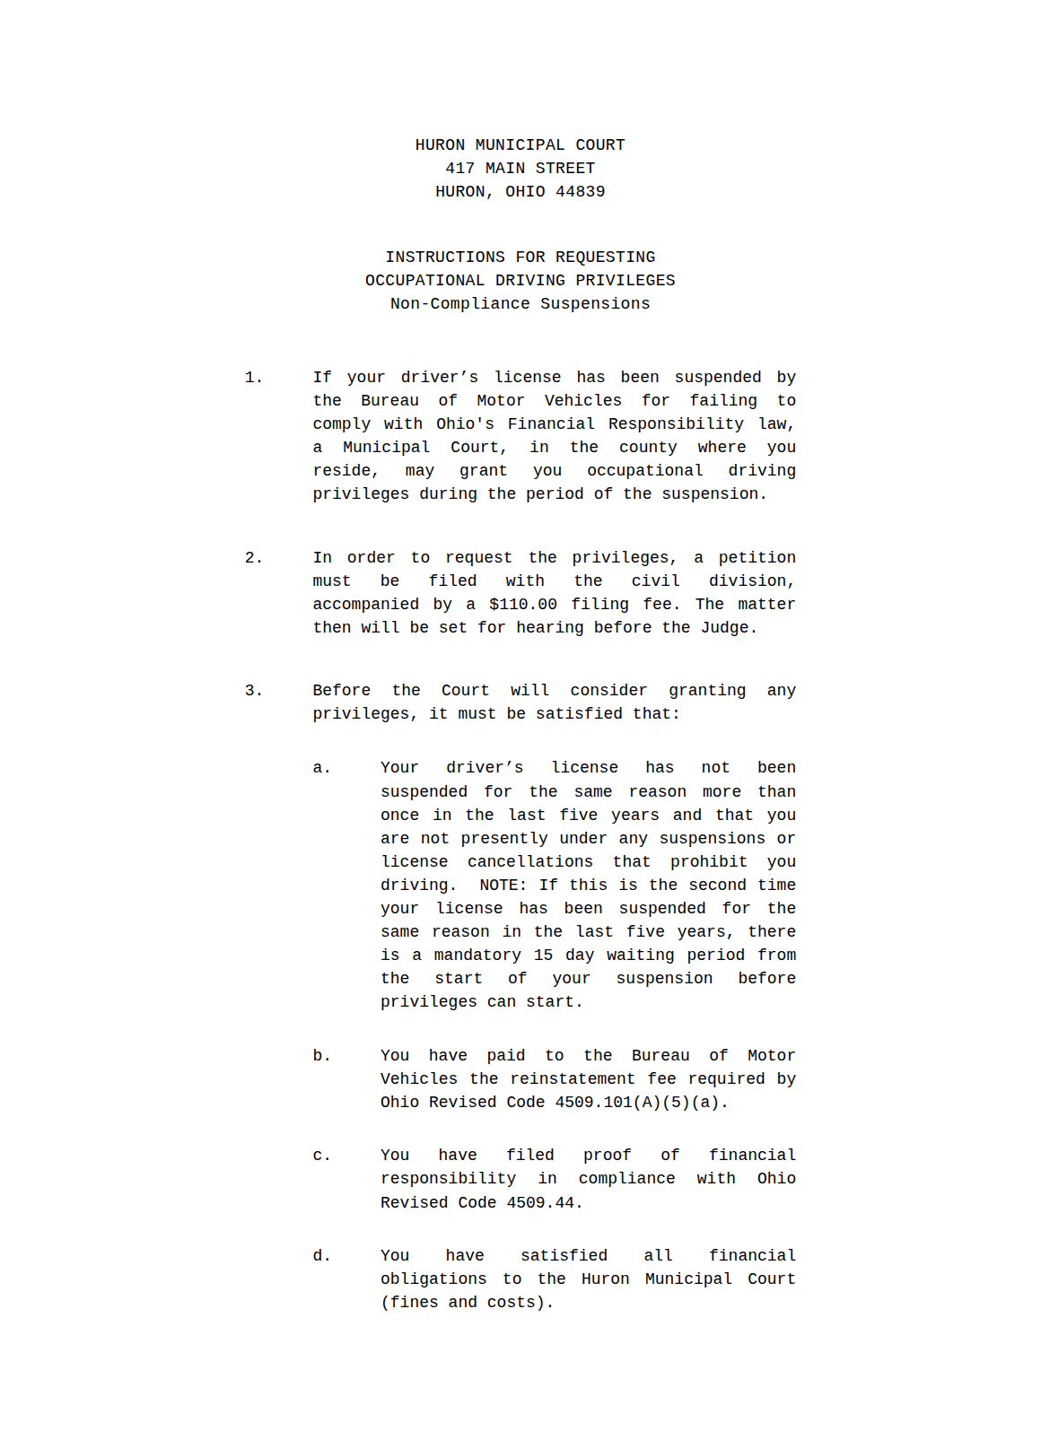HURON MUNICIPAL COURT
417 MAIN STREET
HURON, OHIO 44839
INSTRUCTIONS FOR REQUESTING
OCCUPATIONAL DRIVING PRIVILEGES
Non-Compliance Suspensions
1. If your driver’s license has been suspended by the Bureau of Motor Vehicles for failing to comply with Ohio's Financial Responsibility law, a Municipal Court, in the county where you reside, may grant you occupational driving privileges during the period of the suspension.
2. In order to request the privileges, a petition must be filed with the civil division, accompanied by a $110.00 filing fee. The matter then will be set for hearing before the Judge.
3. Before the Court will consider granting any privileges, it must be satisfied that:
a. Your driver’s license has not been suspended for the same reason more than once in the last five years and that you are not presently under any suspensions or license cancellations that prohibit you driving. NOTE: If this is the second time your license has been suspended for the same reason in the last five years, there is a mandatory 15 day waiting period from the start of your suspension before privileges can start.
b. You have paid to the Bureau of Motor Vehicles the reinstatement fee required by Ohio Revised Code 4509.101(A)(5)(a).
c. You have filed proof of financial responsibility in compliance with Ohio Revised Code 4509.44.
d. You have satisfied all financial obligations to the Huron Municipal Court (fines and costs).